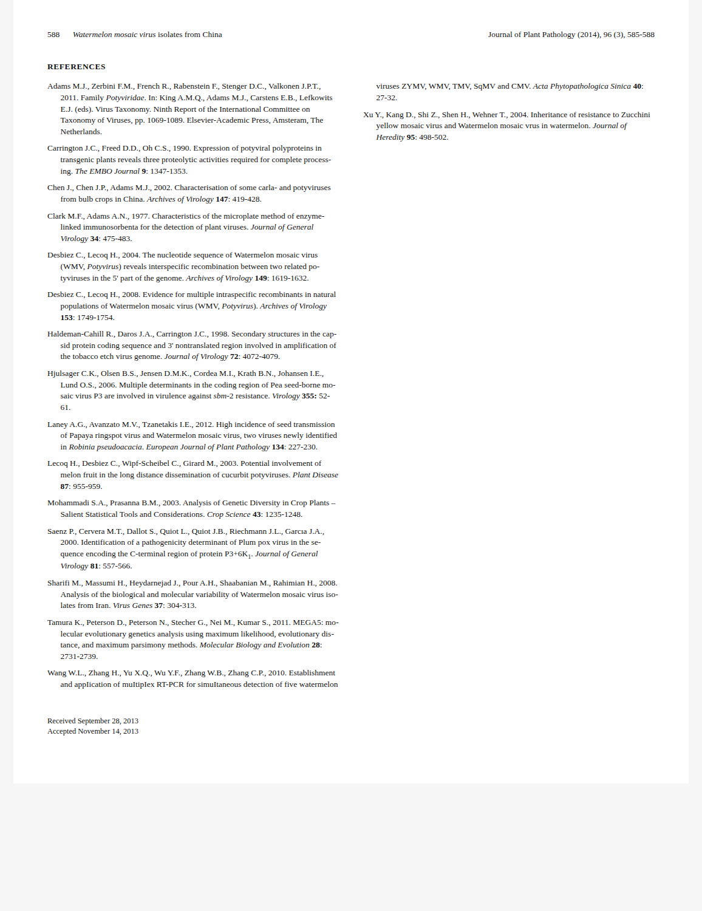588 Watermelon mosaic virus isolates from China Journal of Plant Pathology (2014), 96 (3), 585-588
References
Adams M.J., Zerbini F.M., French R., Rabenstein F., Stenger D.C., Valkonen J.P.T., 2011. Family Potyviridae. In: King A.M.Q., Adams M.J., Carstens E.B., Lefkowits E.J. (eds). Virus Taxonomy. Ninth Report of the International Committee on Taxonomy of Viruses, pp. 1069-1089. Elsevier-Academic Press, Amsteram, The Netherlands.
Carrington J.C., Freed D.D., Oh C.S., 1990. Expression of potyviral polyproteins in transgenic plants reveals three proteolytic activities required for complete processing. The EMBO Journal 9: 1347-1353.
Chen J., Chen J.P., Adams M.J., 2002. Characterisation of some carla- and potyviruses from bulb crops in China. Archives of Virology 147: 419-428.
Clark M.F., Adams A.N., 1977. Characteristics of the microplate method of enzyme-linked immunosorbenta for the detection of plant viruses. Journal of General Virology 34: 475-483.
Desbiez C., Lecoq H., 2004. The nucleotide sequence of Watermelon mosaic virus (WMV, Potyvirus) reveals interspecific recombination between two related potyviruses in the 5' part of the genome. Archives of Virology 149: 1619-1632.
Desbiez C., Lecoq H., 2008. Evidence for multiple intraspecific recombinants in natural populations of Watermelon mosaic virus (WMV, Potyvirus). Archives of Virology 153: 1749-1754.
Haldeman-Cahill R., Daros J.A., Carrington J.C., 1998. Secondary structures in the capsid protein coding sequence and 3' nontranslated region involved in amplification of the tobacco etch virus genome. Journal of Virology 72: 4072-4079.
Hjulsager C.K., Olsen B.S., Jensen D.M.K., Cordea M.I., Krath B.N., Johansen I.E., Lund O.S., 2006. Multiple determinants in the coding region of Pea seed-borne mosaic virus P3 are involved in virulence against sbm-2 resistance. Virology 355: 52-61.
Laney A.G., Avanzato M.V., Tzanetakis I.E., 2012. High incidence of seed transmission of Papaya ringspot virus and Watermelon mosaic virus, two viruses newly identified in Robinia pseudoacacia. European Journal of Plant Pathology 134: 227-230.
Lecoq H., Desbiez C., Wipf-Scheibel C., Girard M., 2003. Potential involvement of melon fruit in the long distance dissemination of cucurbit potyviruses. Plant Disease 87: 955-959.
Mohammadi S.A., Prasanna B.M., 2003. Analysis of Genetic Diversity in Crop Plants – Salient Statistical Tools and Considerations. Crop Science 43: 1235-1248.
Saenz P., Cervera M.T., Dallot S., Quiot L., Quiot J.B., Riechmann J.L., Garcıa J.A., 2000. Identification of a pathogenicity determinant of Plum pox virus in the sequence encoding the C-terminal region of protein P3+6K1. Journal of General Virology 81: 557-566.
Sharifi M., Massumi H., Heydarnejad J., Pour A.H., Shaabanian M., Rahimian H., 2008. Analysis of the biological and molecular variability of Watermelon mosaic virus isolates from Iran. Virus Genes 37: 304-313.
Tamura K., Peterson D., Peterson N., Stecher G., Nei M., Kumar S., 2011. MEGA5: molecular evolutionary genetics analysis using maximum likelihood, evolutionary distance, and maximum parsimony methods. Molecular Biology and Evolution 28: 2731-2739.
Wang W.L., Zhang H., Yu X.Q., Wu Y.F., Zhang W.B., Zhang C.P., 2010. Establishment and appIication of muItipIex RT-PCR for simuItaneous detection of five watermelon viruses ZYMV, WMV, TMV, SqMV and CMV. Acta Phytopathologica Sinica 40: 27-32.
Xu Y., Kang D., Shi Z., Shen H., Wehner T., 2004. Inheritance of resistance to Zucchini yellow mosaic virus and Watermelon mosaic vrus in watermelon. Journal of Heredity 95: 498-502.
Received September 28, 2013
Accepted November 14, 2013